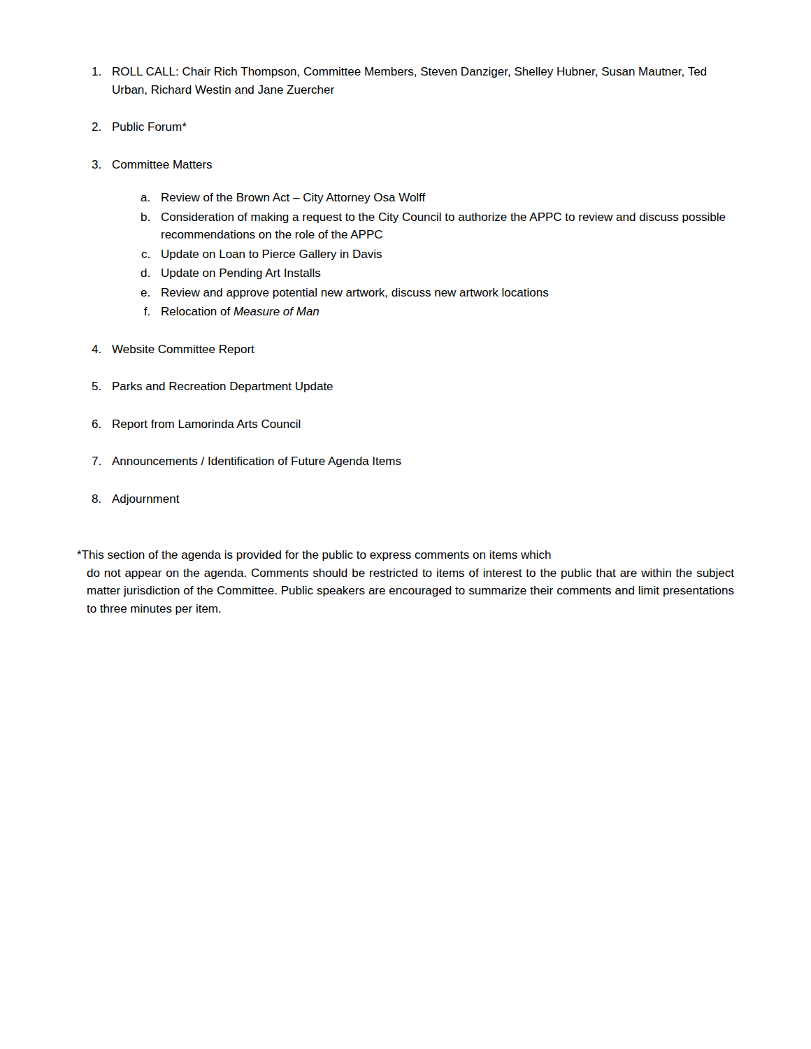ROLL CALL: Chair Rich Thompson, Committee Members, Steven Danziger, Shelley Hubner, Susan Mautner, Ted Urban, Richard Westin and Jane Zuercher
Public Forum*
Committee Matters
Review of the Brown Act – City Attorney Osa Wolff
Consideration of making a request to the City Council to authorize the APPC to review and discuss possible recommendations on the role of the APPC
Update on Loan to Pierce Gallery in Davis
Update on Pending Art Installs
Review and approve potential new artwork, discuss new artwork locations
Relocation of Measure of Man
Website Committee Report
Parks and Recreation Department Update
Report from Lamorinda Arts Council
Announcements / Identification of Future Agenda Items
Adjournment
*This section of the agenda is provided for the public to express comments on items which do not appear on the agenda. Comments should be restricted to items of interest to the public that are within the subject matter jurisdiction of the Committee. Public speakers are encouraged to summarize their comments and limit presentations to three minutes per item.